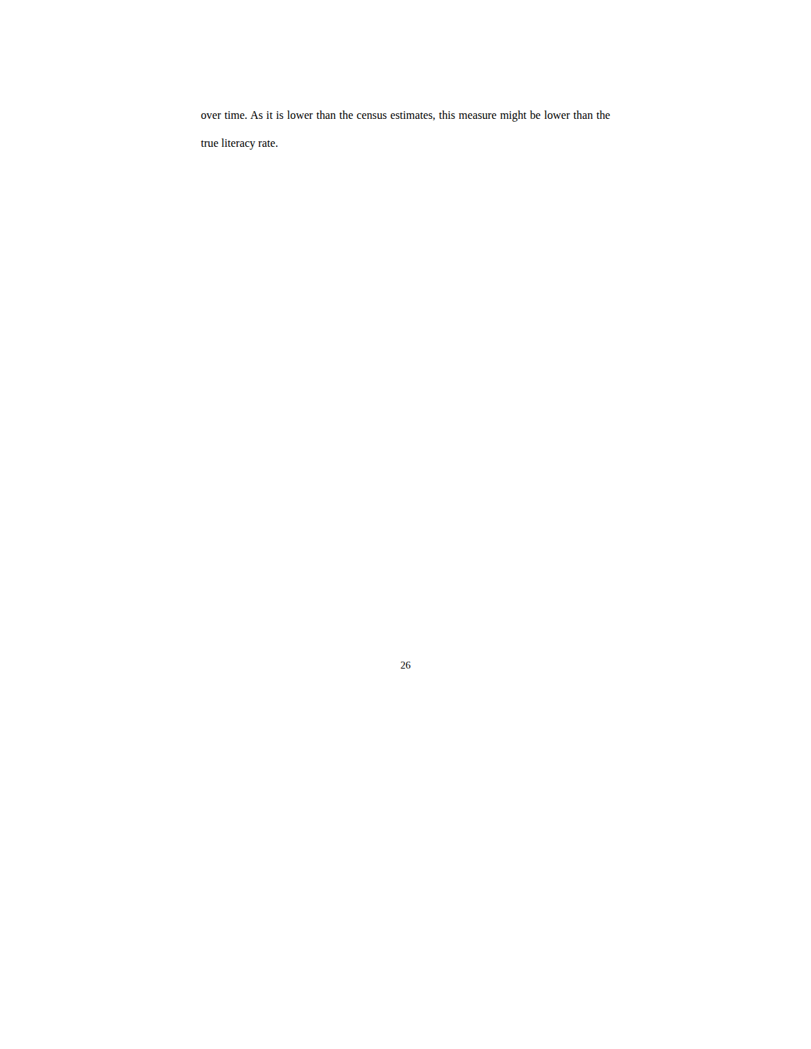over time. As it is lower than the census estimates, this measure might be lower than the true literacy rate.
26